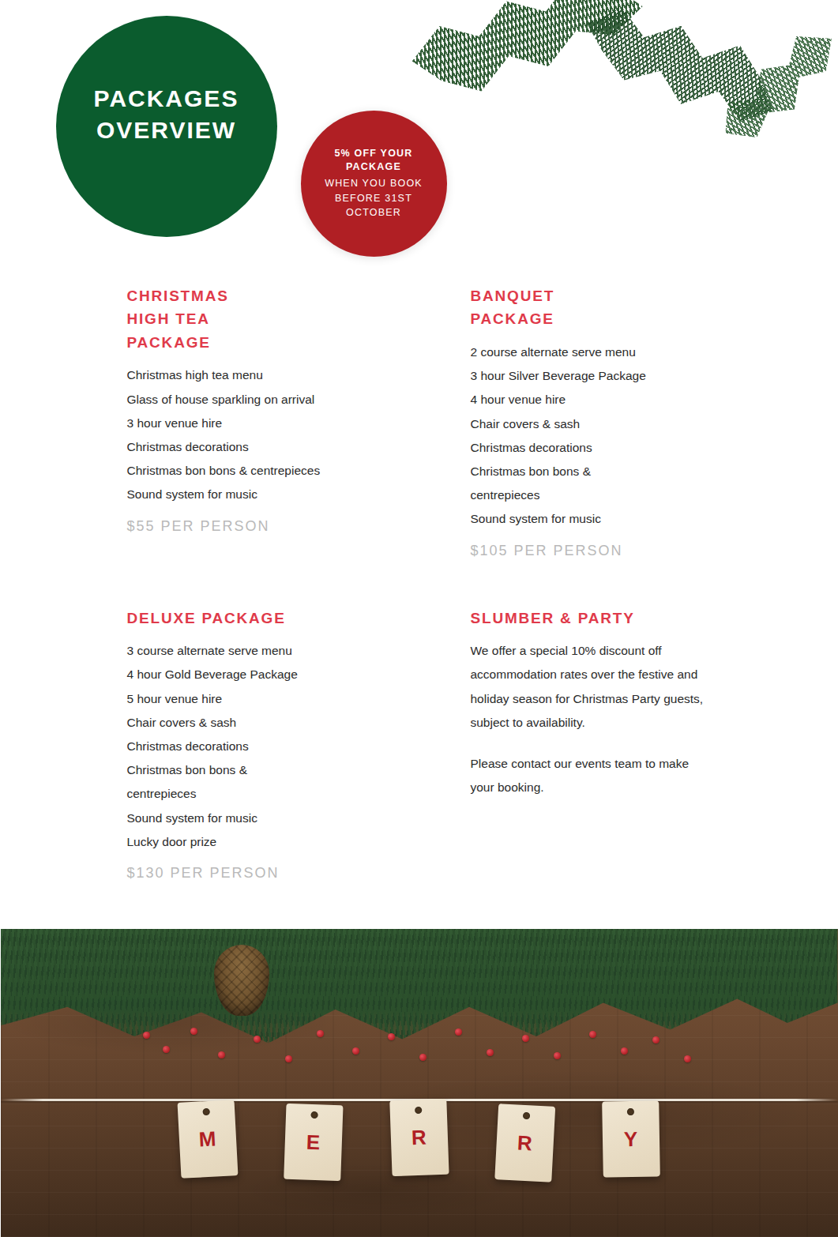Packages
Overview
5% off your package
When you book before 31st October
Christmas
High Tea
Package
Christmas high tea menu
Glass of house sparkling on arrival
3 hour venue hire
Christmas decorations
Christmas bon bons & centrepieces
Sound system for music
$55 per person
Banquet
Package
2 course alternate serve menu
3 hour Silver Beverage Package
4 hour venue hire
Chair covers & sash
Christmas decorations
Christmas bon bons &
centrepieces
Sound system for music
$105 per person
Deluxe Package
3 course alternate serve menu
4 hour Gold Beverage Package
5 hour venue hire
Chair covers & sash
Christmas decorations
Christmas bon bons &
centrepieces
Sound system for music
Lucky door prize
$130 per person
Slumber & Party
We offer a special 10% discount off accommodation rates over the festive and holiday season for Christmas Party guests, subject to availability.
Please contact our events team to make your booking.
M
E
R
R
Y